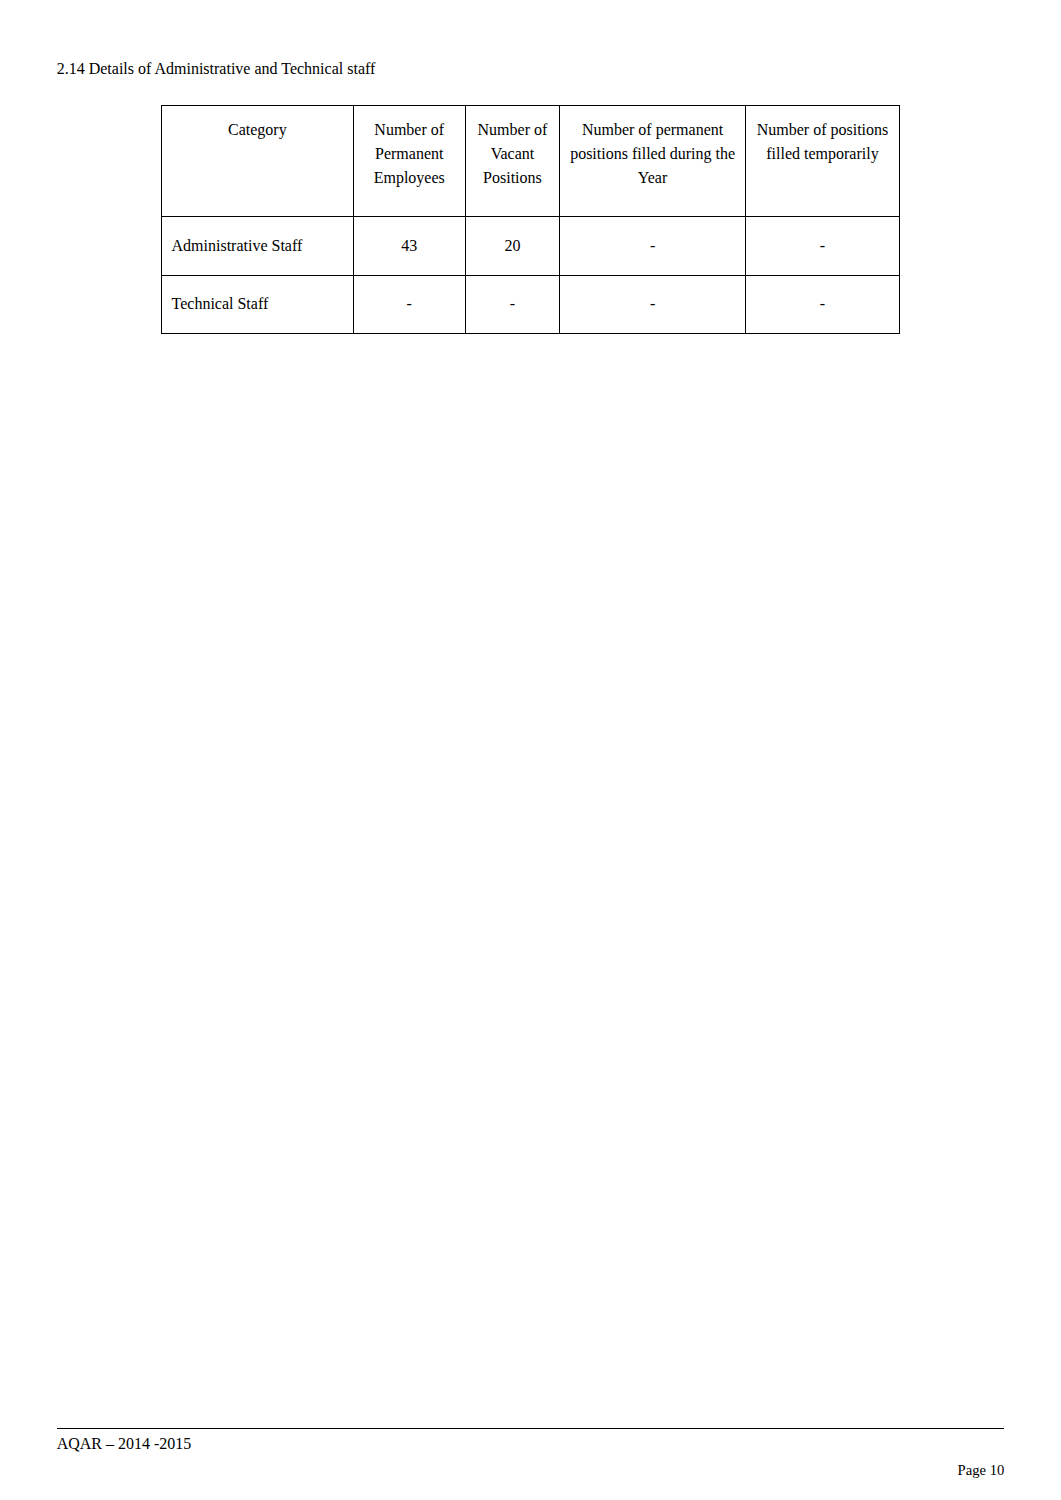2.14 Details of Administrative and Technical staff
| Category | Number of Permanent Employees | Number of Vacant Positions | Number of permanent positions filled during the Year | Number of positions filled temporarily |
| --- | --- | --- | --- | --- |
| Administrative Staff | 43 | 20 | - | - |
| Technical Staff | - | - | - | - |
AQAR – 2014 -2015
Page 10